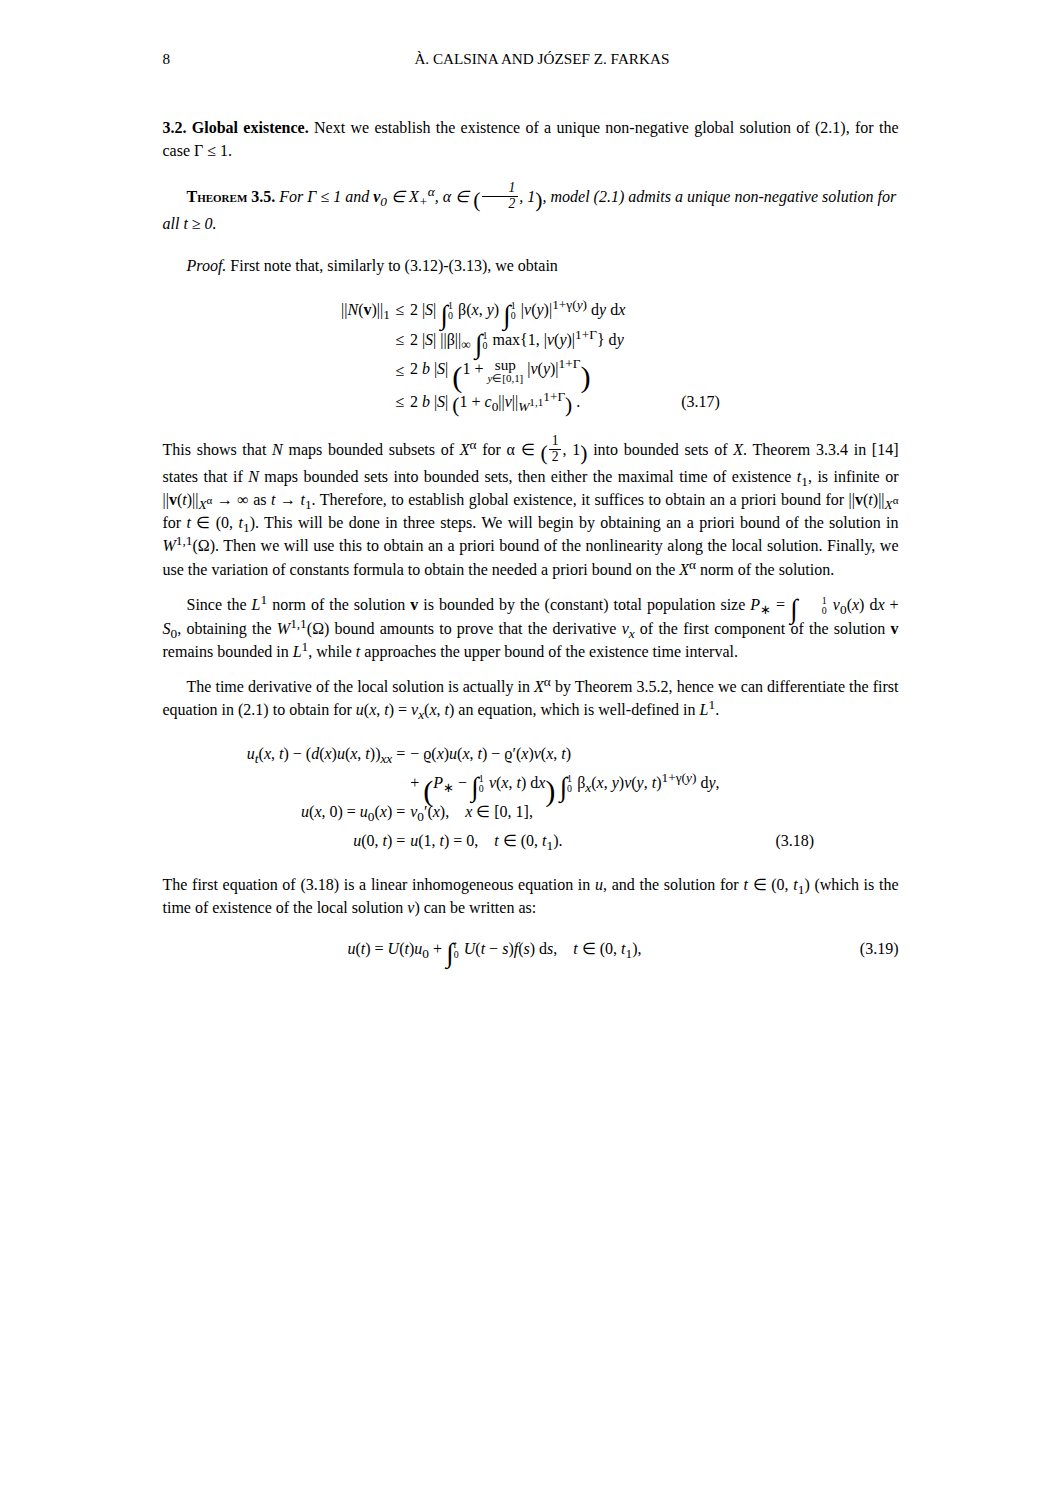8 À. CALSINA AND JÓZSEF Z. FARKAS
3.2. Global existence. Next we establish the existence of a unique non-negative global solution of (2.1), for the case Γ ≤ 1.
Theorem 3.5. For Γ ≤ 1 and v0 ∈ X+α, α ∈ (12, 1), model (2.1) admits a unique non-negative solution for all t ≥ 0.
Proof. First note that, similarly to (3.12)-(3.13), we obtain
||N(v)||1
≤
2 |S| ∫10 β(x, y) ∫10 |v(y)|1+γ(y) dy dx
≤
2 |S| ||β||∞ ∫10 max{1, |v(y)|1+Γ} dy
≤
2 b |S| (1 + supy∈[0,1] |v(y)|1+Γ)
≤
2 b |S| (1 + c0||v||W1,11+Γ) .
(3.17)
This shows that N maps bounded subsets of Xα for α ∈ (12, 1) into bounded sets of X. Theorem 3.3.4 in [14] states that if N maps bounded sets into bounded sets, then either the maximal time of existence t1, is infinite or ||v(t)||Xα → ∞ as t → t1. Therefore, to establish global existence, it suffices to obtain an a priori bound for ||v(t)||Xα for t ∈ (0, t1). This will be done in three steps. We will begin by obtaining an a priori bound of the solution in W1,1(Ω). Then we will use this to obtain an a priori bound of the nonlinearity along the local solution. Finally, we use the variation of constants formula to obtain the needed a priori bound on the Xα norm of the solution.
Since the L1 norm of the solution v is bounded by the (constant) total population size P∗ = ∫10 v0(x) dx + S0, obtaining the W1,1(Ω) bound amounts to prove that the derivative vx of the first component of the solution v remains bounded in L1, while t approaches the upper bound of the existence time interval.
The time derivative of the local solution is actually in Xα by Theorem 3.5.2, hence we can differentiate the first equation in (2.1) to obtain for u(x, t) = vx(x, t) an equation, which is well-defined in L1.
ut(x, t) − (d(x)u(x, t))xx =
− ϱ(x)u(x, t) − ϱ′(x)v(x, t)
+ (P∗ − ∫10 v(x, t) dx) ∫10 βx(x, y)v(y, t)1+γ(y) dy,
u(x, 0) = u0(x) =
v0′(x), x ∈ [0, 1],
u(0, t) =
u(1, t) = 0, t ∈ (0, t1).
(3.18)
The first equation of (3.18) is a linear inhomogeneous equation in u, and the solution for t ∈ (0, t1) (which is the time of existence of the local solution v) can be written as:
u(t) = U(t)u0 + ∫t 0 U(t − s)f(s) ds, t ∈ (0, t1), (3.19)